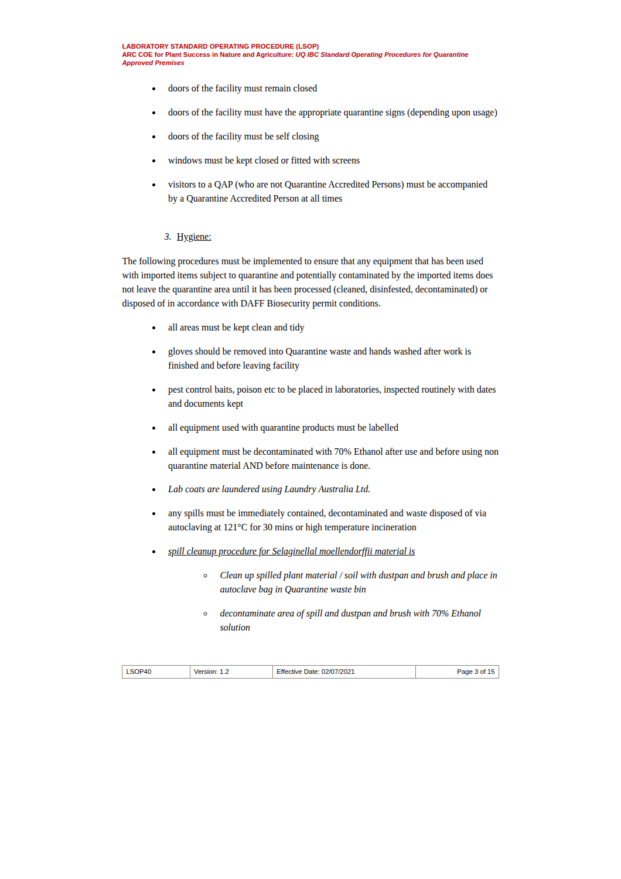LABORATORY STANDARD OPERATING PROCEDURE (LSOP)
ARC COE for Plant Success in Nature and Agriculture: UQ IBC Standard Operating Procedures for Quarantine Approved Premises
doors of the facility must remain closed
doors of the facility must have the appropriate quarantine signs (depending upon usage)
doors of the facility must be self closing
windows must be kept closed or fitted with screens
visitors to a QAP (who are not Quarantine Accredited Persons) must be accompanied by a Quarantine Accredited Person at all times
3. Hygiene:
The following procedures must be implemented to ensure that any equipment that has been used with imported items subject to quarantine and potentially contaminated by the imported items does not leave the quarantine area until it has been processed (cleaned, disinfested, decontaminated) or disposed of in accordance with DAFF Biosecurity permit conditions.
all areas must be kept clean and tidy
gloves should be removed into Quarantine waste and hands washed after work is finished and before leaving facility
pest control baits, poison etc to be placed in laboratories, inspected routinely with dates and documents kept
all equipment used with quarantine products must be labelled
all equipment must be decontaminated with 70% Ethanol after use and before using non quarantine material AND before maintenance is done.
Lab coats are laundered using Laundry Australia Ltd.
any spills must be immediately contained, decontaminated and waste disposed of via autoclaving at 121°C for 30 mins or high temperature incineration
spill cleanup procedure for Selaginellal moellendorffii material is
Clean up spilled plant material / soil with dustpan and brush and place in autoclave bag in Quarantine waste bin
decontaminate area of spill and dustpan and brush with 70% Ethanol solution
| LSOP40 | Version: 1.2 | Effective Date: 02/07/2021 | Page 3 of 15 |